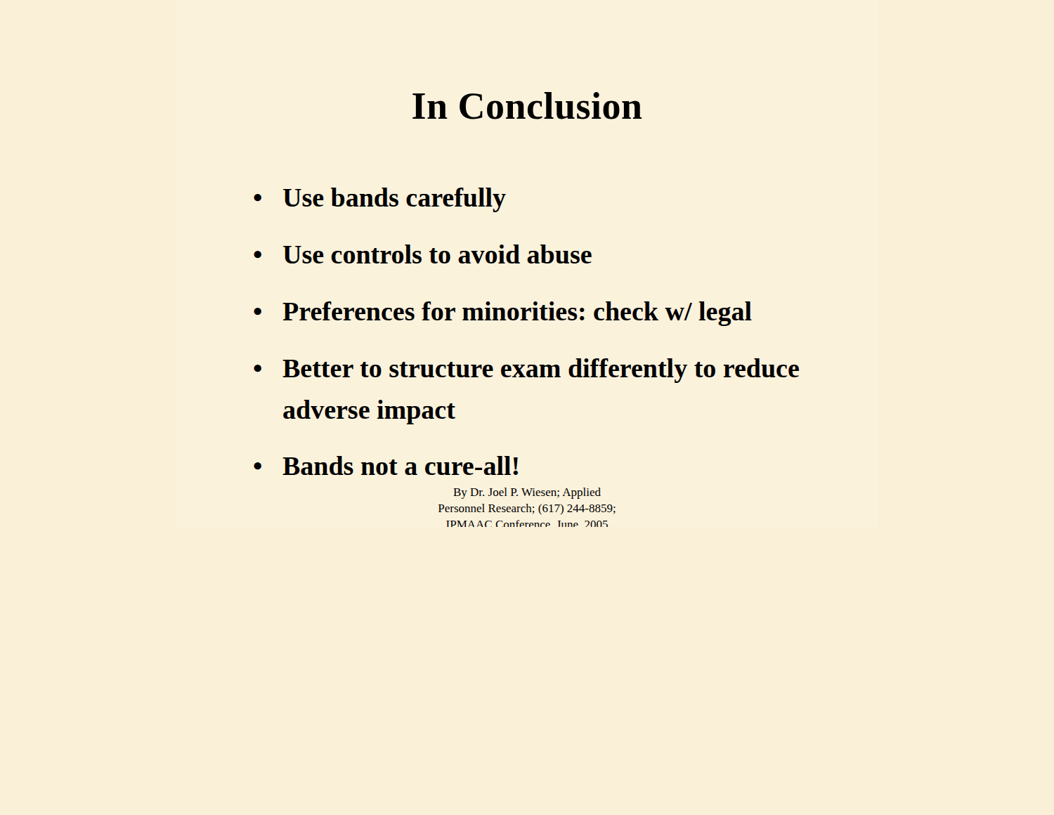In Conclusion
Use bands carefully
Use controls to avoid abuse
Preferences for minorities: check w/ legal
Better to structure exam differently to reduce adverse impact
Bands not a cure-all!
By Dr. Joel P. Wiesen; Applied
Personnel Research; (617) 244-8859;
IPMAAC Conference, June, 2005